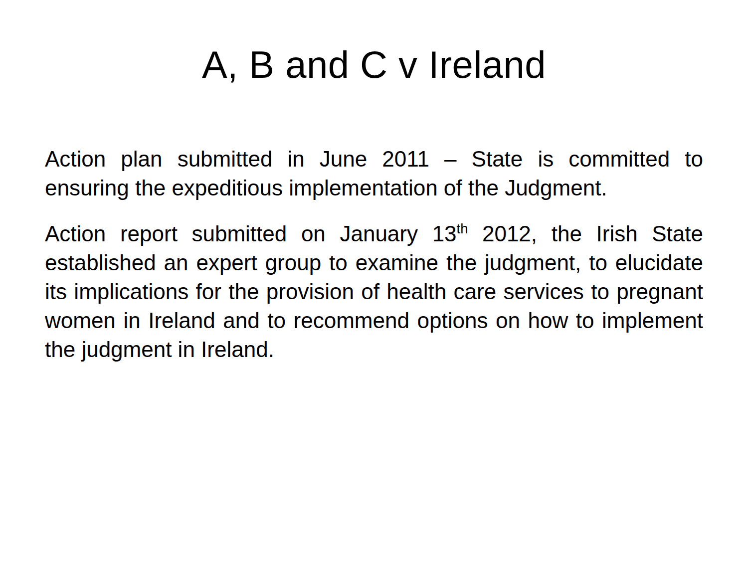A, B and C v Ireland
Action plan submitted in June 2011 – State is committed to ensuring the expeditious implementation of the Judgment.
Action report submitted on January 13th 2012, the Irish State established an expert group to examine the judgment, to elucidate its implications for the provision of health care services to pregnant women in Ireland and to recommend options on how to implement the judgment in Ireland.